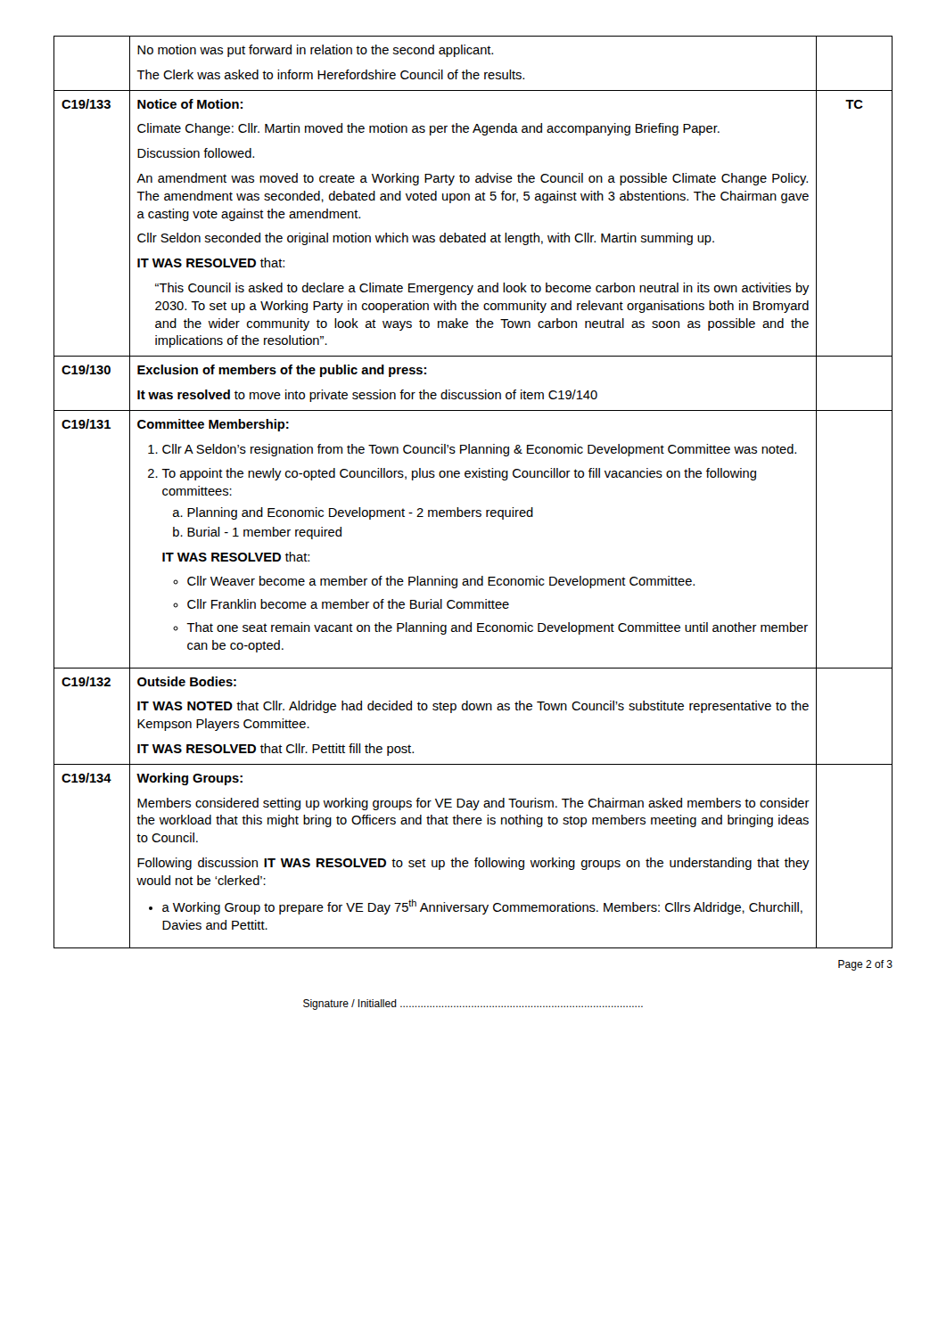| | No motion was put forward in relation to the second applicant. The Clerk was asked to inform Herefordshire Council of the results. | |
| C19/133 | Notice of Motion: Climate Change: Cllr. Martin moved the motion as per the Agenda and accompanying Briefing Paper. Discussion followed. An amendment was moved to create a Working Party to advise the Council on a possible Climate Change Policy. The amendment was seconded, debated and voted upon at 5 for, 5 against with 3 abstentions. The Chairman gave a casting vote against the amendment. Cllr Seldon seconded the original motion which was debated at length, with Cllr. Martin summing up. IT WAS RESOLVED that: “This Council is asked to declare a Climate Emergency and look to become carbon neutral in its own activities by 2030. To set up a Working Party in cooperation with the community and relevant organisations both in Bromyard and the wider community to look at ways to make the Town carbon neutral as soon as possible and the implications of the resolution”. | TC |
| C19/130 | Exclusion of members of the public and press: It was resolved to move into private session for the discussion of item C19/140 | |
| C19/131 | Committee Membership: Cllr A Seldon’s resignation from the Town Council’s Planning & Economic Development Committee was noted. To appoint the newly co-opted Councillors, plus one existing Councillor to fill vacancies on the following committees: Planning and Economic Development - 2 members required Burial - 1 member required IT WAS RESOLVED that: Cllr Weaver become a member of the Planning and Economic Development Committee. Cllr Franklin become a member of the Burial Committee That one seat remain vacant on the Planning and Economic Development Committee until another member can be co-opted. | |
| C19/132 | Outside Bodies: IT WAS NOTED that Cllr. Aldridge had decided to step down as the Town Council’s substitute representative to the Kempson Players Committee. IT WAS RESOLVED that Cllr. Pettitt fill the post. | |
| C19/134 | Working Groups: Members considered setting up working groups for VE Day and Tourism. The Chairman asked members to consider the workload that this might bring to Officers and that there is nothing to stop members meeting and bringing ideas to Council. Following discussion IT WAS RESOLVED to set up the following working groups on the understanding that they would not be ‘clerked’: a Working Group to prepare for VE Day 75 th Anniversary Commemorations. Members: Cllrs Aldridge, Churchill, Davies and Pettitt. | |
Page 2 of 3
Signature / Initialled ..................................................................................